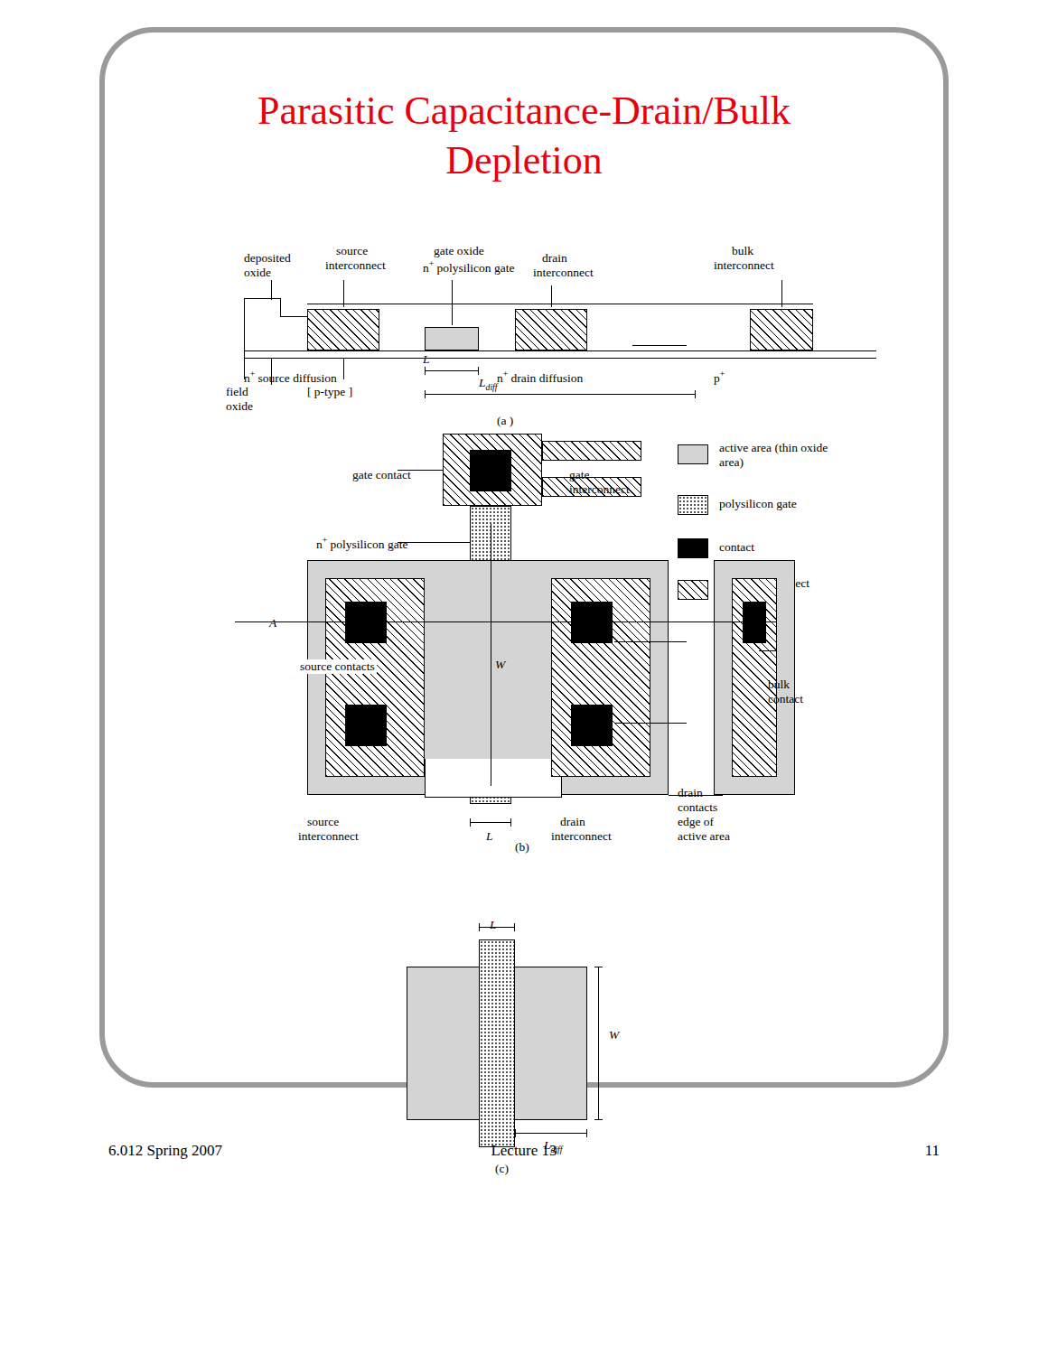Parasitic Capacitance-Drain/Bulk
Depletion
deposited
oxide
source
interconnect
gate oxide
n+ polysilicon gate
drain
interconnect
bulk
interconnect
n+ source diffusion
n+ drain diffusion
p+
field
oxide
[ p-type ]
L
Ldiff
(a )
active area (thin oxide area)
polysilicon gate
contact
metal interconnect
gate contact
gate
interconnect
n+ polysilicon gate
A
source contacts
W
bulk
contact
drain
contacts
edge of
active area
source
interconnect
drain
interconnect
L
(b)
L
W
Ldiff
(c)
6.012 Spring 2007 Lecture 13 11